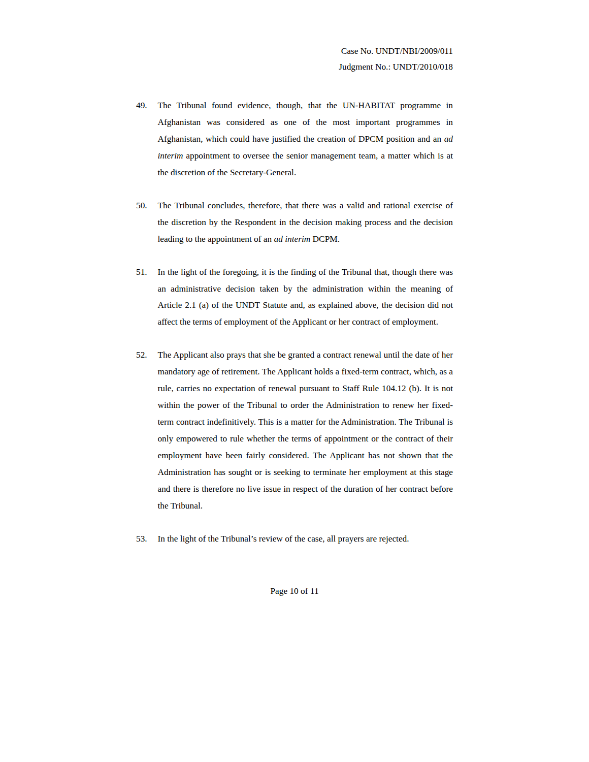Case No. UNDT/NBI/2009/011
Judgment No.: UNDT/2010/018
The Tribunal found evidence, though, that the UN-HABITAT programme in Afghanistan was considered as one of the most important programmes in Afghanistan, which could have justified the creation of DPCM position and an ad interim appointment to oversee the senior management team, a matter which is at the discretion of the Secretary-General.
The Tribunal concludes, therefore, that there was a valid and rational exercise of the discretion by the Respondent in the decision making process and the decision leading to the appointment of an ad interim DCPM.
In the light of the foregoing, it is the finding of the Tribunal that, though there was an administrative decision taken by the administration within the meaning of Article 2.1 (a) of the UNDT Statute and, as explained above, the decision did not affect the terms of employment of the Applicant or her contract of employment.
The Applicant also prays that she be granted a contract renewal until the date of her mandatory age of retirement. The Applicant holds a fixed-term contract, which, as a rule, carries no expectation of renewal pursuant to Staff Rule 104.12 (b). It is not within the power of the Tribunal to order the Administration to renew her fixed-term contract indefinitively. This is a matter for the Administration. The Tribunal is only empowered to rule whether the terms of appointment or the contract of their employment have been fairly considered. The Applicant has not shown that the Administration has sought or is seeking to terminate her employment at this stage and there is therefore no live issue in respect of the duration of her contract before the Tribunal.
In the light of the Tribunal’s review of the case, all prayers are rejected.
Page 10 of 11